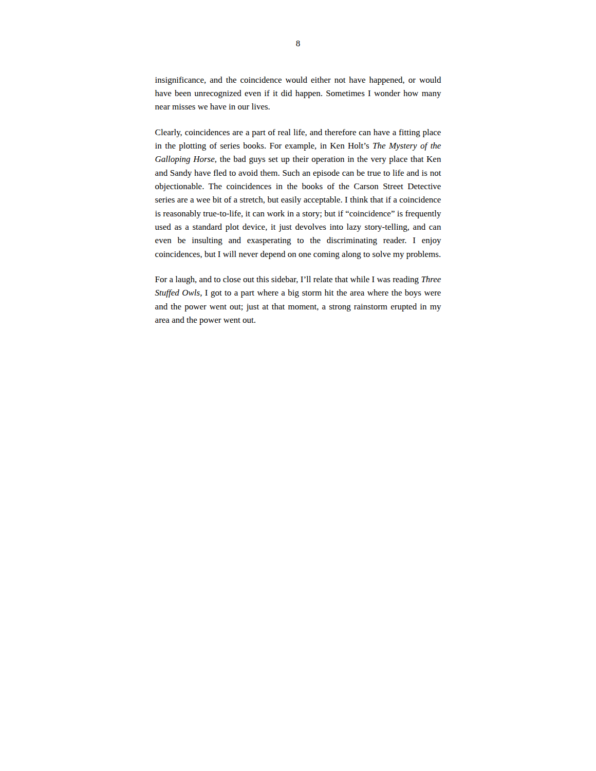8
insignificance, and the coincidence would either not have happened, or would have been unrecognized even if it did happen. Sometimes I wonder how many near misses we have in our lives.
Clearly, coincidences are a part of real life, and therefore can have a fitting place in the plotting of series books. For example, in Ken Holt’s The Mystery of the Galloping Horse, the bad guys set up their operation in the very place that Ken and Sandy have fled to avoid them. Such an episode can be true to life and is not objectionable. The coincidences in the books of the Carson Street Detective series are a wee bit of a stretch, but easily acceptable. I think that if a coincidence is reasonably true-to-life, it can work in a story; but if “coincidence” is frequently used as a standard plot device, it just devolves into lazy story-telling, and can even be insulting and exasperating to the discriminating reader. I enjoy coincidences, but I will never depend on one coming along to solve my problems.
For a laugh, and to close out this sidebar, I’ll relate that while I was reading Three Stuffed Owls, I got to a part where a big storm hit the area where the boys were and the power went out; just at that moment, a strong rainstorm erupted in my area and the power went out.